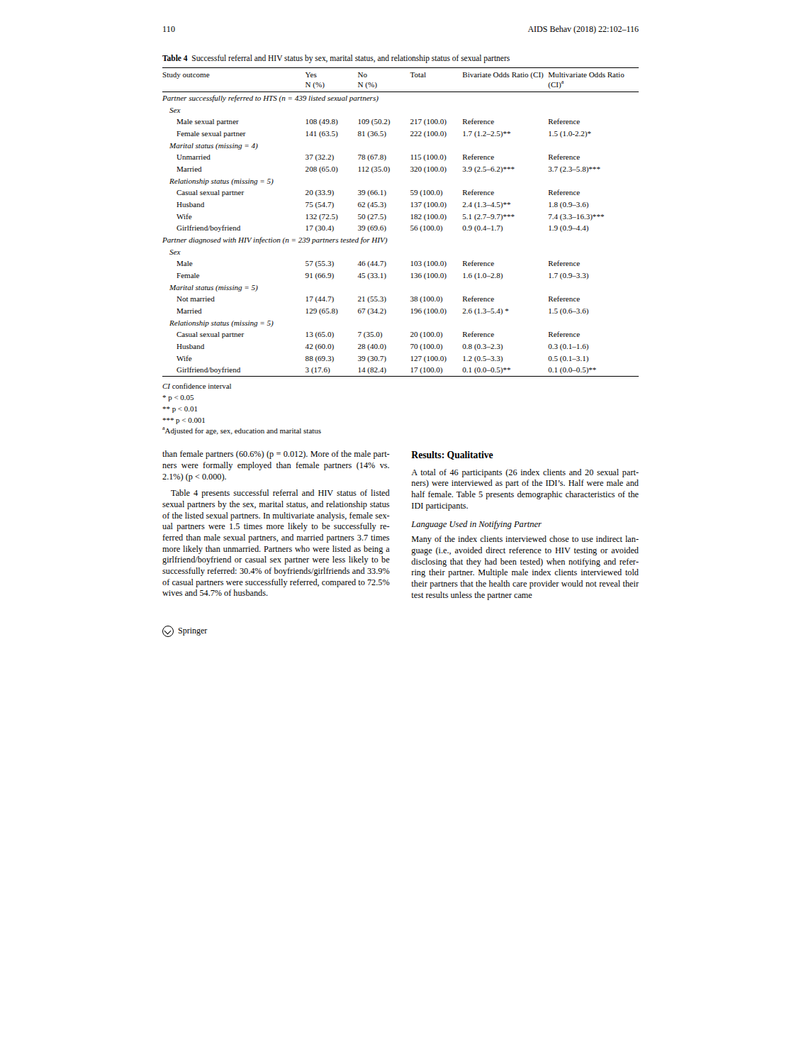110
AIDS Behav (2018) 22:102–116
Table 4 Successful referral and HIV status by sex, marital status, and relationship status of sexual partners
| Study outcome | Yes N (%) | No N (%) | Total | Bivariate Odds Ratio (CI) | Multivariate Odds Ratio (CI) a |
| --- | --- | --- | --- | --- | --- |
| Partner successfully referred to HTS (n = 439 listed sexual partners) |
| Sex |
| Male sexual partner | 108 (49.8) | 109 (50.2) | 217 (100.0) | Reference | Reference |
| Female sexual partner | 141 (63.5) | 81 (36.5) | 222 (100.0) | 1.7 (1.2–2.5)** | 1.5 (1.0-2.2)* |
| Marital status (missing = 4) |
| Unmarried | 37 (32.2) | 78 (67.8) | 115 (100.0) | Reference | Reference |
| Married | 208 (65.0) | 112 (35.0) | 320 (100.0) | 3.9 (2.5–6.2)*** | 3.7 (2.3–5.8)*** |
| Relationship status (missing = 5) |
| Casual sexual partner | 20 (33.9) | 39 (66.1) | 59 (100.0) | Reference | Reference |
| Husband | 75 (54.7) | 62 (45.3) | 137 (100.0) | 2.4 (1.3–4.5)** | 1.8 (0.9–3.6) |
| Wife | 132 (72.5) | 50 (27.5) | 182 (100.0) | 5.1 (2.7–9.7)*** | 7.4 (3.3–16.3)*** |
| Girlfriend/boyfriend | 17 (30.4) | 39 (69.6) | 56 (100.0) | 0.9 (0.4–1.7) | 1.9 (0.9–4.4) |
| Partner diagnosed with HIV infection (n = 239 partners tested for HIV) |
| Sex |
| Male | 57 (55.3) | 46 (44.7) | 103 (100.0) | Reference | Reference |
| Female | 91 (66.9) | 45 (33.1) | 136 (100.0) | 1.6 (1.0–2.8) | 1.7 (0.9–3.3) |
| Marital status (missing = 5) |
| Not married | 17 (44.7) | 21 (55.3) | 38 (100.0) | Reference | Reference |
| Married | 129 (65.8) | 67 (34.2) | 196 (100.0) | 2.6 (1.3–5.4) * | 1.5 (0.6–3.6) |
| Relationship status (missing = 5) |
| Casual sexual partner | 13 (65.0) | 7 (35.0) | 20 (100.0) | Reference | Reference |
| Husband | 42 (60.0) | 28 (40.0) | 70 (100.0) | 0.8 (0.3–2.3) | 0.3 (0.1–1.6) |
| Wife | 88 (69.3) | 39 (30.7) | 127 (100.0) | 1.2 (0.5–3.3) | 0.5 (0.1–3.1) |
| Girlfriend/boyfriend | 3 (17.6) | 14 (82.4) | 17 (100.0) | 0.1 (0.0–0.5)** | 0.1 (0.0–0.5)** |
CI confidence interval
* p < 0.05
** p < 0.01
*** p < 0.001
aAdjusted for age, sex, education and marital status
than female partners (60.6%) (p = 0.012). More of the male partners were formally employed than female partners (14% vs. 2.1%) (p < 0.000).
Table 4 presents successful referral and HIV status of listed sexual partners by the sex, marital status, and relationship status of the listed sexual partners. In multivariate analysis, female sexual partners were 1.5 times more likely to be successfully referred than male sexual partners, and married partners 3.7 times more likely than unmarried. Partners who were listed as being a girlfriend/boyfriend or casual sex partner were less likely to be successfully referred: 30.4% of boyfriends/girlfriends and 33.9% of casual partners were successfully referred, compared to 72.5% wives and 54.7% of husbands.
Results: Qualitative
A total of 46 participants (26 index clients and 20 sexual partners) were interviewed as part of the IDI’s. Half were male and half female. Table 5 presents demographic characteristics of the IDI participants.
Language Used in Notifying Partner
Many of the index clients interviewed chose to use indirect language (i.e., avoided direct reference to HIV testing or avoided disclosing that they had been tested) when notifying and referring their partner. Multiple male index clients interviewed told their partners that the health care provider would not reveal their test results unless the partner came
Springer